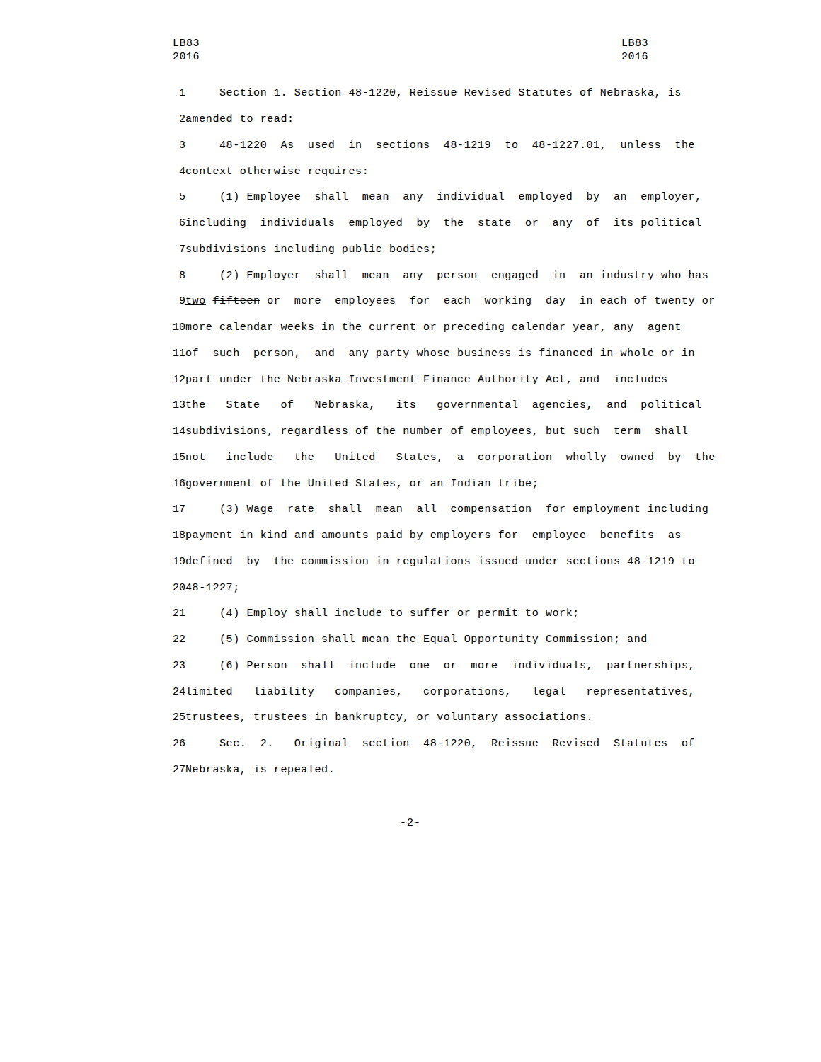LB83
2016
LB83
2016
| 1 | Section 1. Section 48-1220, Reissue Revised Statutes of Nebraska, is |
| 2 | amended to read: |
| 3 | 48-1220 As used in sections 48-1219 to 48-1227.01, unless the |
| 4 | context otherwise requires: |
| 5 | (1) Employee shall mean any individual employed by an employer, |
| 6 | including individuals employed by the state or any of its political |
| 7 | subdivisions including public bodies; |
| 8 | (2) Employer shall mean any person engaged in an industry who has |
| 9 | two fifteen or more employees for each working day in each of twenty or |
| 10 | more calendar weeks in the current or preceding calendar year, any agent |
| 11 | of such person, and any party whose business is financed in whole or in |
| 12 | part under the Nebraska Investment Finance Authority Act, and includes |
| 13 | the State of Nebraska, its governmental agencies, and political |
| 14 | subdivisions, regardless of the number of employees, but such term shall |
| 15 | not include the United States, a corporation wholly owned by the |
| 16 | government of the United States, or an Indian tribe; |
| 17 | (3) Wage rate shall mean all compensation for employment including |
| 18 | payment in kind and amounts paid by employers for employee benefits as |
| 19 | defined by the commission in regulations issued under sections 48-1219 to |
| 20 | 48-1227; |
| 21 | (4) Employ shall include to suffer or permit to work; |
| 22 | (5) Commission shall mean the Equal Opportunity Commission; and |
| 23 | (6) Person shall include one or more individuals, partnerships, |
| 24 | limited liability companies, corporations, legal representatives, |
| 25 | trustees, trustees in bankruptcy, or voluntary associations. |
| 26 | Sec. 2. Original section 48-1220, Reissue Revised Statutes of |
| 27 | Nebraska, is repealed. |
-2-